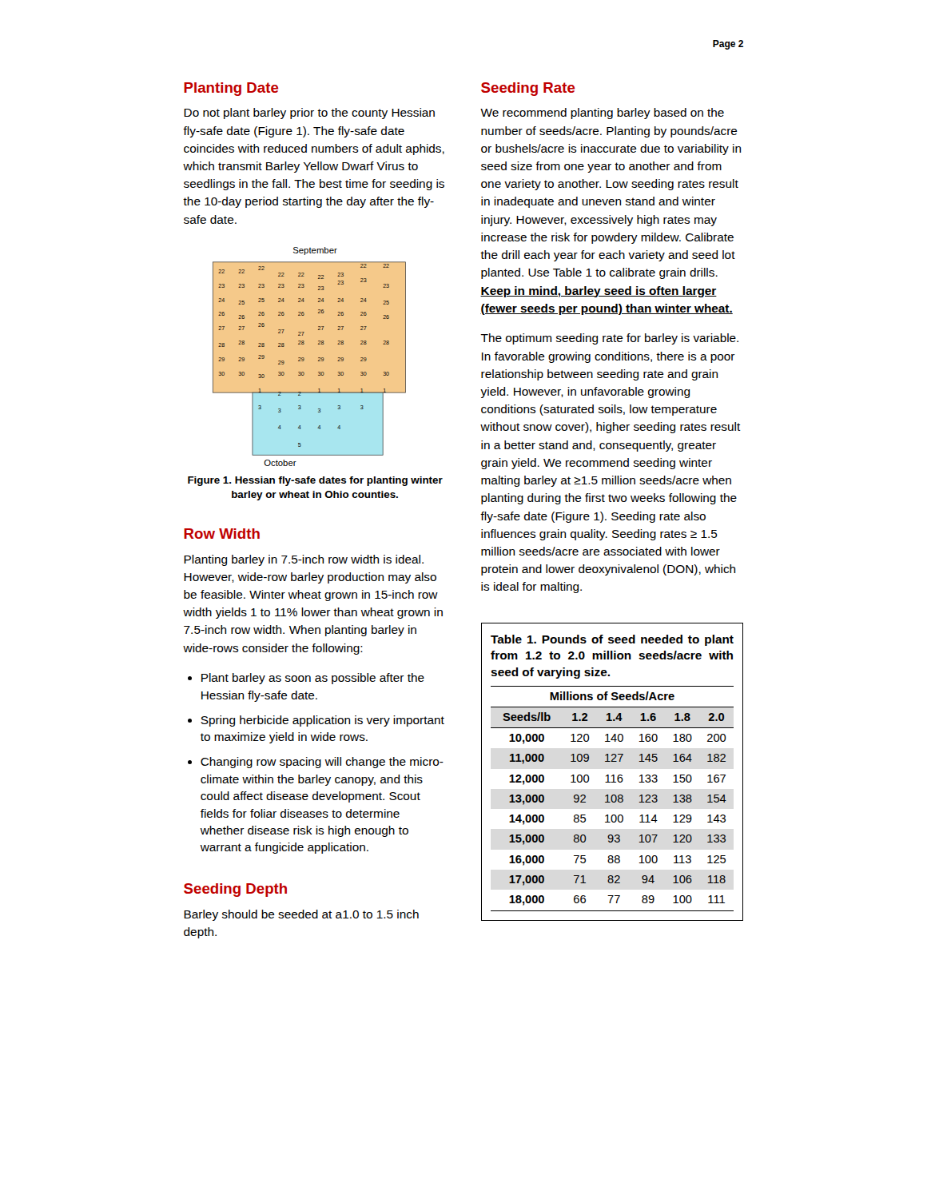Page 2
Planting Date
Do not plant barley prior to the county Hessian fly-safe date (Figure 1). The fly-safe date coincides with reduced numbers of adult aphids, which transmit Barley Yellow Dwarf Virus to seedlings in the fall. The best time for seeding is the 10-day period starting the day after the fly-safe date.
Figure 1. Hessian fly-safe dates for planting winter barley or wheat in Ohio counties.
Row Width
Planting barley in 7.5-inch row width is ideal. However, wide-row barley production may also be feasible. Winter wheat grown in 15-inch row width yields 1 to 11% lower than wheat grown in 7.5-inch row width. When planting barley in wide-rows consider the following:
Plant barley as soon as possible after the Hessian fly-safe date.
Spring herbicide application is very important to maximize yield in wide rows.
Changing row spacing will change the micro-climate within the barley canopy, and this could affect disease development. Scout fields for foliar diseases to determine whether disease risk is high enough to warrant a fungicide application.
Seeding Depth
Barley should be seeded at a1.0 to 1.5 inch depth.
Seeding Rate
We recommend planting barley based on the number of seeds/acre. Planting by pounds/acre or bushels/acre is inaccurate due to variability in seed size from one year to another and from one variety to another. Low seeding rates result in inadequate and uneven stand and winter injury. However, excessively high rates may increase the risk for powdery mildew. Calibrate the drill each year for each variety and seed lot planted. Use Table 1 to calibrate grain drills. Keep in mind, barley seed is often larger (fewer seeds per pound) than winter wheat.
The optimum seeding rate for barley is variable. In favorable growing conditions, there is a poor relationship between seeding rate and grain yield. However, in unfavorable growing conditions (saturated soils, low temperature without snow cover), higher seeding rates result in a better stand and, consequently, greater grain yield. We recommend seeding winter malting barley at ≥1.5 million seeds/acre when planting during the first two weeks following the fly-safe date (Figure 1). Seeding rate also influences grain quality. Seeding rates ≥ 1.5 million seeds/acre are associated with lower protein and lower deoxynivalenol (DON), which is ideal for malting.
Table 1. Pounds of seed needed to plant from 1.2 to 2.0 million seeds/acre with seed of varying size.
| Millions of Seeds/Acre |
| --- |
| Seeds/lb | 1.2 | 1.4 | 1.6 | 1.8 | 2.0 |
| 10,000 | 120 | 140 | 160 | 180 | 200 |
| 11,000 | 109 | 127 | 145 | 164 | 182 |
| 12,000 | 100 | 116 | 133 | 150 | 167 |
| 13,000 | 92 | 108 | 123 | 138 | 154 |
| 14,000 | 85 | 100 | 114 | 129 | 143 |
| 15,000 | 80 | 93 | 107 | 120 | 133 |
| 16,000 | 75 | 88 | 100 | 113 | 125 |
| 17,000 | 71 | 82 | 94 | 106 | 118 |
| 18,000 | 66 | 77 | 89 | 100 | 111 |